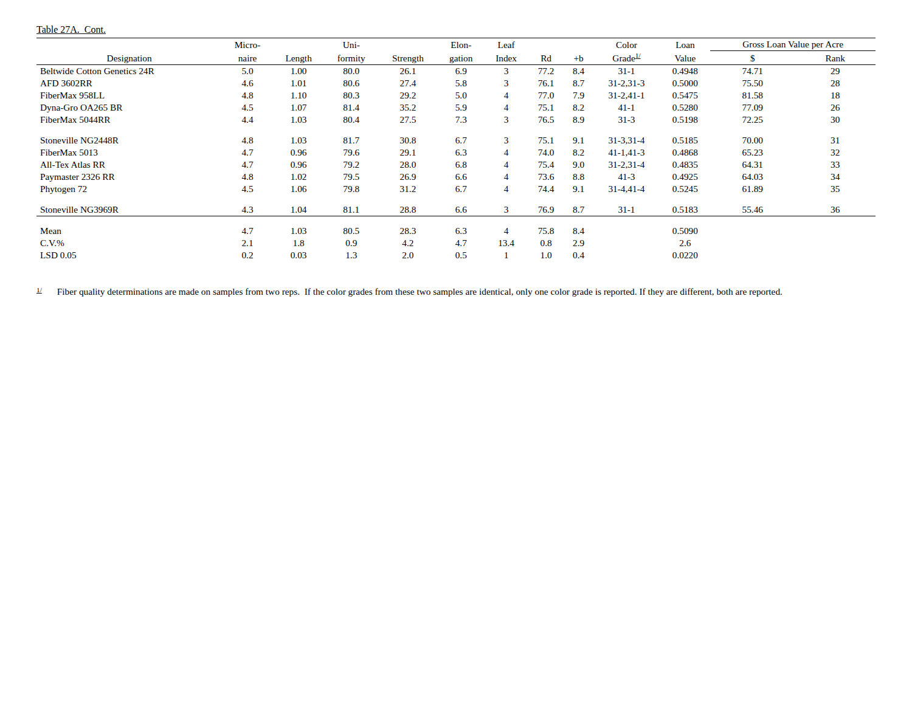Table 27A. Cont.
| | Micro- | | Uni- | | Elon- | Leaf | | | Color | Loan | Gross Loan Value per Acre |
| --- | --- | --- | --- | --- | --- | --- | --- | --- | --- | --- | --- |
| Designation | naire | Length | formity | Strength | gation | Index | Rd | +b | Grade 1/ | Value | $ | Rank |
| Beltwide Cotton Genetics 24R | 5.0 | 1.00 | 80.0 | 26.1 | 6.9 | 3 | 77.2 | 8.4 | 31-1 | 0.4948 | 74.71 | 29 |
| AFD 3602RR | 4.6 | 1.01 | 80.6 | 27.4 | 5.8 | 3 | 76.1 | 8.7 | 31-2,31-3 | 0.5000 | 75.50 | 28 |
| FiberMax 958LL | 4.8 | 1.10 | 80.3 | 29.2 | 5.0 | 4 | 77.0 | 7.9 | 31-2,41-1 | 0.5475 | 81.58 | 18 |
| Dyna-Gro OA265 BR | 4.5 | 1.07 | 81.4 | 35.2 | 5.9 | 4 | 75.1 | 8.2 | 41-1 | 0.5280 | 77.09 | 26 |
| FiberMax 5044RR | 4.4 | 1.03 | 80.4 | 27.5 | 7.3 | 3 | 76.5 | 8.9 | 31-3 | 0.5198 | 72.25 | 30 |
| Stoneville NG2448R | 4.8 | 1.03 | 81.7 | 30.8 | 6.7 | 3 | 75.1 | 9.1 | 31-3,31-4 | 0.5185 | 70.00 | 31 |
| FiberMax 5013 | 4.7 | 0.96 | 79.6 | 29.1 | 6.3 | 4 | 74.0 | 8.2 | 41-1,41-3 | 0.4868 | 65.23 | 32 |
| All-Tex Atlas RR | 4.7 | 0.96 | 79.2 | 28.0 | 6.8 | 4 | 75.4 | 9.0 | 31-2,31-4 | 0.4835 | 64.31 | 33 |
| Paymaster 2326 RR | 4.8 | 1.02 | 79.5 | 26.9 | 6.6 | 4 | 73.6 | 8.8 | 41-3 | 0.4925 | 64.03 | 34 |
| Phytogen 72 | 4.5 | 1.06 | 79.8 | 31.2 | 6.7 | 4 | 74.4 | 9.1 | 31-4,41-4 | 0.5245 | 61.89 | 35 |
| Stoneville NG3969R | 4.3 | 1.04 | 81.1 | 28.8 | 6.6 | 3 | 76.9 | 8.7 | 31-1 | 0.5183 | 55.46 | 36 |
| Mean | 4.7 | 1.03 | 80.5 | 28.3 | 6.3 | 4 | 75.8 | 8.4 | | 0.5090 | | |
| C.V.% | 2.1 | 1.8 | 0.9 | 4.2 | 4.7 | 13.4 | 0.8 | 2.9 | | 2.6 | | |
| LSD 0.05 | 0.2 | 0.03 | 1.3 | 2.0 | 0.5 | 1 | 1.0 | 0.4 | | 0.0220 | | |
1/Fiber quality determinations are made on samples from two reps. If the color grades from these two samples are identical, only one color grade is reported. If they are different, both are reported.